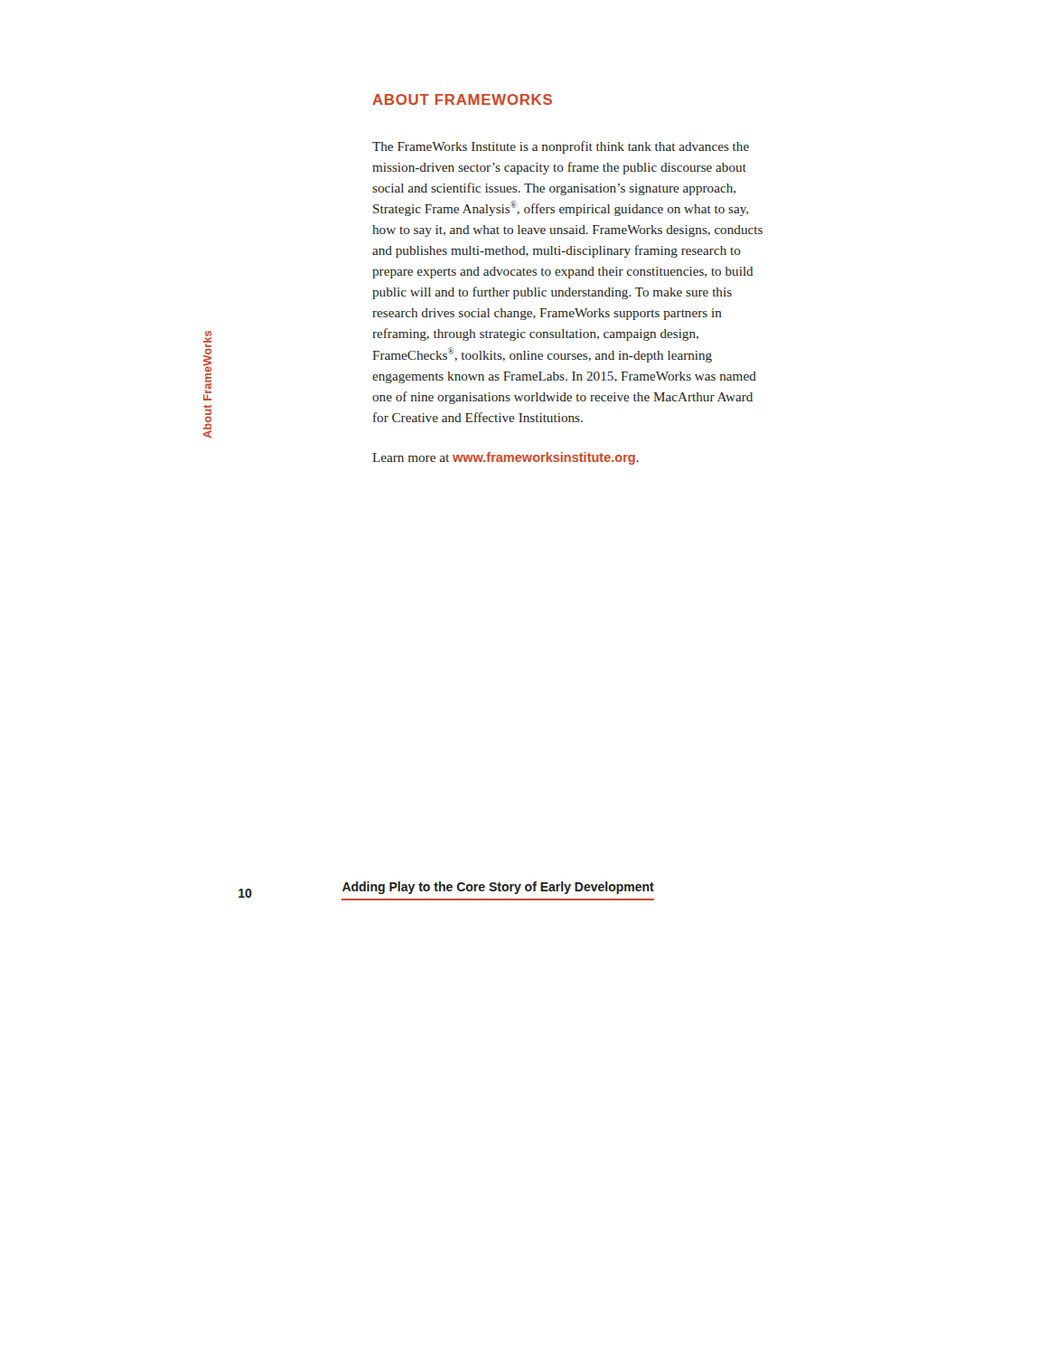About FrameWorks
About FrameWorks
The FrameWorks Institute is a nonprofit think tank that advances the mission-driven sector’s capacity to frame the public discourse about social and scientific issues. The organisation’s signature approach, Strategic Frame Analysis®, offers empirical guidance on what to say, how to say it, and what to leave unsaid. FrameWorks designs, conducts and publishes multi-method, multi-disciplinary framing research to prepare experts and advocates to expand their constituencies, to build public will and to further public understanding. To make sure this research drives social change, FrameWorks supports partners in reframing, through strategic consultation, campaign design, FrameChecks®, toolkits, online courses, and in-depth learning engagements known as FrameLabs. In 2015, FrameWorks was named one of nine organisations worldwide to receive the MacArthur Award for Creative and Effective Institutions.
Learn more at www.frameworksinstitute.org.
10
Adding Play to the Core Story of Early Development